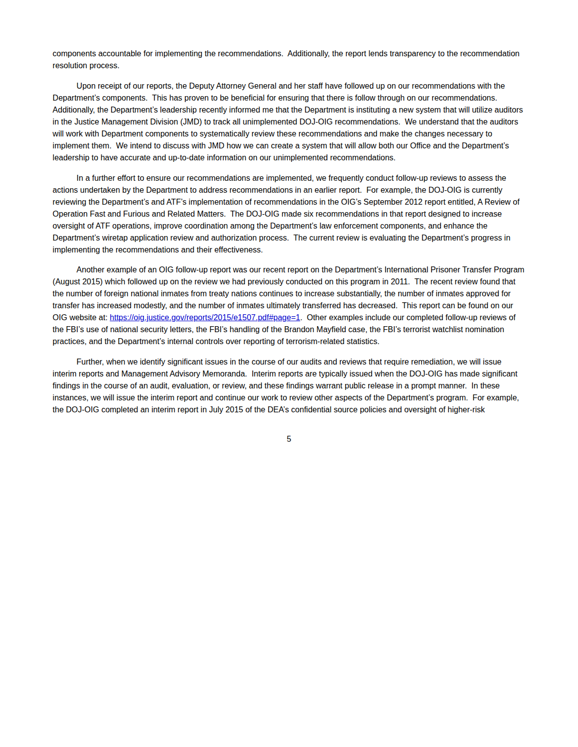components accountable for implementing the recommendations. Additionally, the report lends transparency to the recommendation resolution process.
Upon receipt of our reports, the Deputy Attorney General and her staff have followed up on our recommendations with the Department’s components. This has proven to be beneficial for ensuring that there is follow through on our recommendations. Additionally, the Department’s leadership recently informed me that the Department is instituting a new system that will utilize auditors in the Justice Management Division (JMD) to track all unimplemented DOJ-OIG recommendations. We understand that the auditors will work with Department components to systematically review these recommendations and make the changes necessary to implement them. We intend to discuss with JMD how we can create a system that will allow both our Office and the Department’s leadership to have accurate and up-to-date information on our unimplemented recommendations.
In a further effort to ensure our recommendations are implemented, we frequently conduct follow-up reviews to assess the actions undertaken by the Department to address recommendations in an earlier report. For example, the DOJ-OIG is currently reviewing the Department’s and ATF’s implementation of recommendations in the OIG’s September 2012 report entitled, A Review of Operation Fast and Furious and Related Matters. The DOJ-OIG made six recommendations in that report designed to increase oversight of ATF operations, improve coordination among the Department’s law enforcement components, and enhance the Department’s wiretap application review and authorization process. The current review is evaluating the Department’s progress in implementing the recommendations and their effectiveness.
Another example of an OIG follow-up report was our recent report on the Department’s International Prisoner Transfer Program (August 2015) which followed up on the review we had previously conducted on this program in 2011. The recent review found that the number of foreign national inmates from treaty nations continues to increase substantially, the number of inmates approved for transfer has increased modestly, and the number of inmates ultimately transferred has decreased. This report can be found on our OIG website at: https://oig.justice.gov/reports/2015/e1507.pdf#page=1. Other examples include our completed follow-up reviews of the FBI’s use of national security letters, the FBI’s handling of the Brandon Mayfield case, the FBI’s terrorist watchlist nomination practices, and the Department’s internal controls over reporting of terrorism-related statistics.
Further, when we identify significant issues in the course of our audits and reviews that require remediation, we will issue interim reports and Management Advisory Memoranda. Interim reports are typically issued when the DOJ-OIG has made significant findings in the course of an audit, evaluation, or review, and these findings warrant public release in a prompt manner. In these instances, we will issue the interim report and continue our work to review other aspects of the Department’s program. For example, the DOJ-OIG completed an interim report in July 2015 of the DEA’s confidential source policies and oversight of higher-risk
5